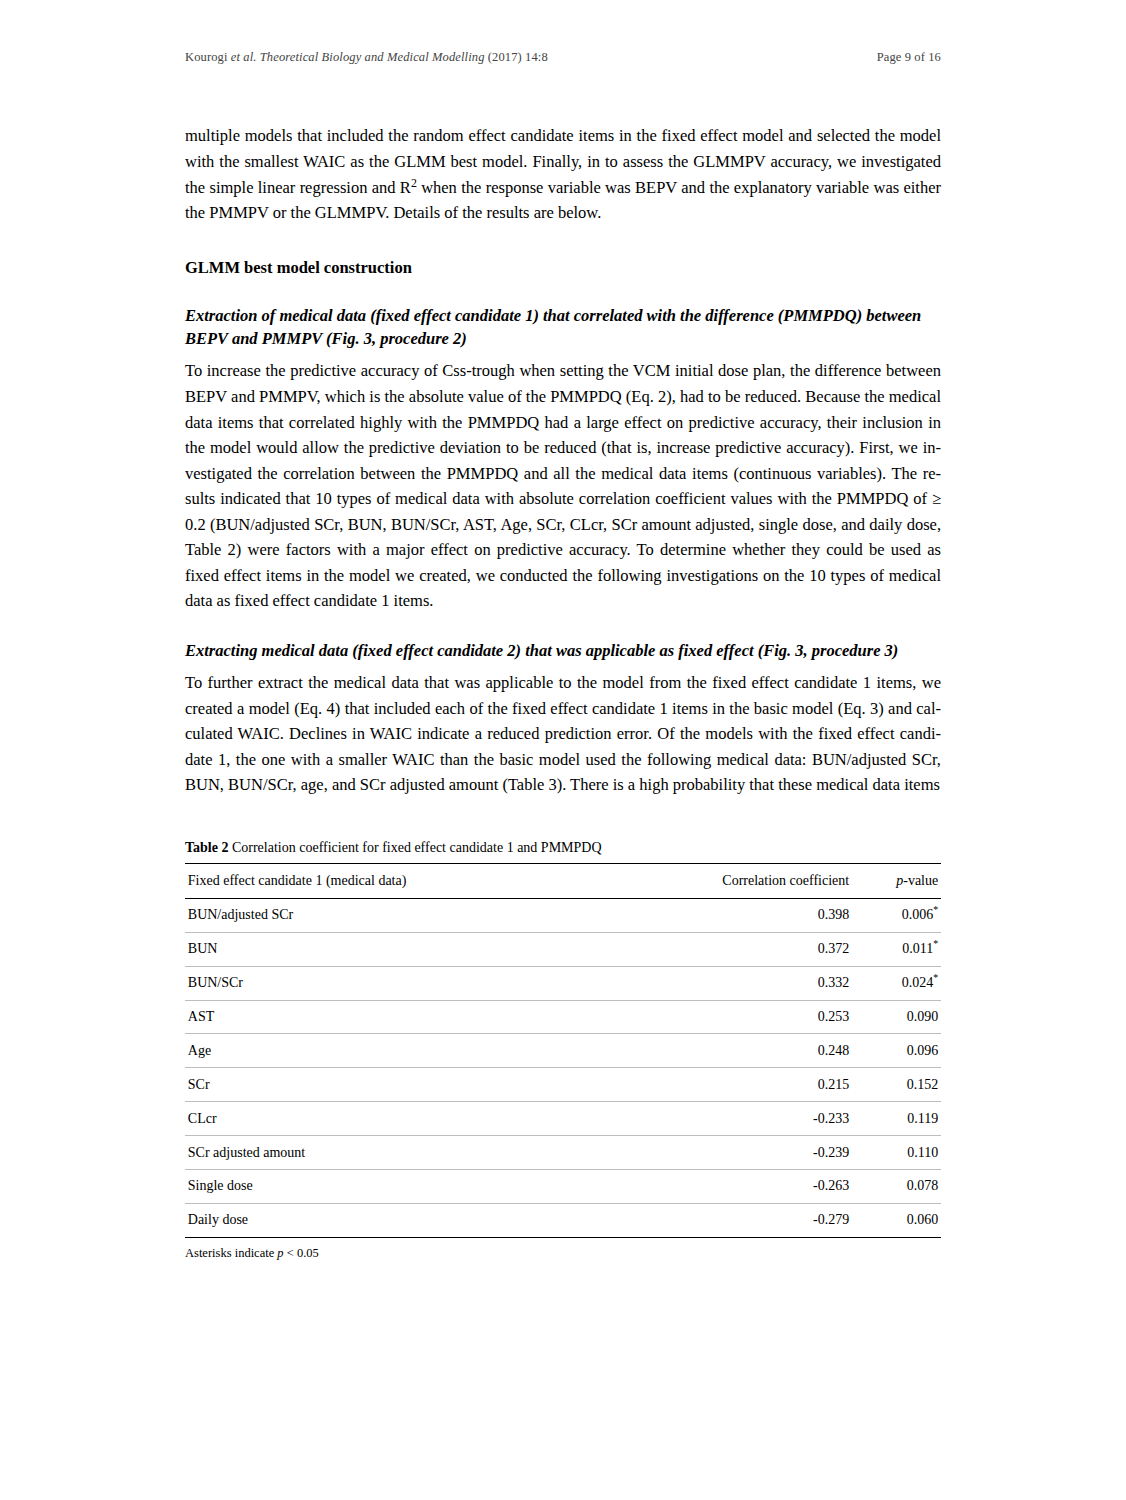Kourogi et al. Theoretical Biology and Medical Modelling (2017) 14:8
Page 9 of 16
multiple models that included the random effect candidate items in the fixed effect model and selected the model with the smallest WAIC as the GLMM best model. Finally, in to assess the GLMMPV accuracy, we investigated the simple linear regression and R2 when the response variable was BEPV and the explanatory variable was either the PMMPV or the GLMMPV. Details of the results are below.
GLMM best model construction
Extraction of medical data (fixed effect candidate 1) that correlated with the difference (PMMPDQ) between BEPV and PMMPV (Fig. 3, procedure 2)
To increase the predictive accuracy of Css-trough when setting the VCM initial dose plan, the difference between BEPV and PMMPV, which is the absolute value of the PMMPDQ (Eq. 2), had to be reduced. Because the medical data items that correlated highly with the PMMPDQ had a large effect on predictive accuracy, their inclusion in the model would allow the predictive deviation to be reduced (that is, increase predictive accuracy). First, we investigated the correlation between the PMMPDQ and all the medical data items (continuous variables). The results indicated that 10 types of medical data with absolute correlation coefficient values with the PMMPDQ of ≥ 0.2 (BUN/adjusted SCr, BUN, BUN/SCr, AST, Age, SCr, CLcr, SCr amount adjusted, single dose, and daily dose, Table 2) were factors with a major effect on predictive accuracy. To determine whether they could be used as fixed effect items in the model we created, we conducted the following investigations on the 10 types of medical data as fixed effect candidate 1 items.
Extracting medical data (fixed effect candidate 2) that was applicable as fixed effect (Fig. 3, procedure 3)
To further extract the medical data that was applicable to the model from the fixed effect candidate 1 items, we created a model (Eq. 4) that included each of the fixed effect candidate 1 items in the basic model (Eq. 3) and calculated WAIC. Declines in WAIC indicate a reduced prediction error. Of the models with the fixed effect candidate 1, the one with a smaller WAIC than the basic model used the following medical data: BUN/adjusted SCr, BUN, BUN/SCr, age, and SCr adjusted amount (Table 3). There is a high probability that these medical data items
Table 2 Correlation coefficient for fixed effect candidate 1 and PMMPDQ
| Fixed effect candidate 1 (medical data) | Correlation coefficient | p -value |
| --- | --- | --- |
| BUN/adjusted SCr | 0.398 | 0.006 * |
| BUN | 0.372 | 0.011 * |
| BUN/SCr | 0.332 | 0.024 * |
| AST | 0.253 | 0.090 |
| Age | 0.248 | 0.096 |
| SCr | 0.215 | 0.152 |
| CLcr | -0.233 | 0.119 |
| SCr adjusted amount | -0.239 | 0.110 |
| Single dose | -0.263 | 0.078 |
| Daily dose | -0.279 | 0.060 |
Asterisks indicate p < 0.05